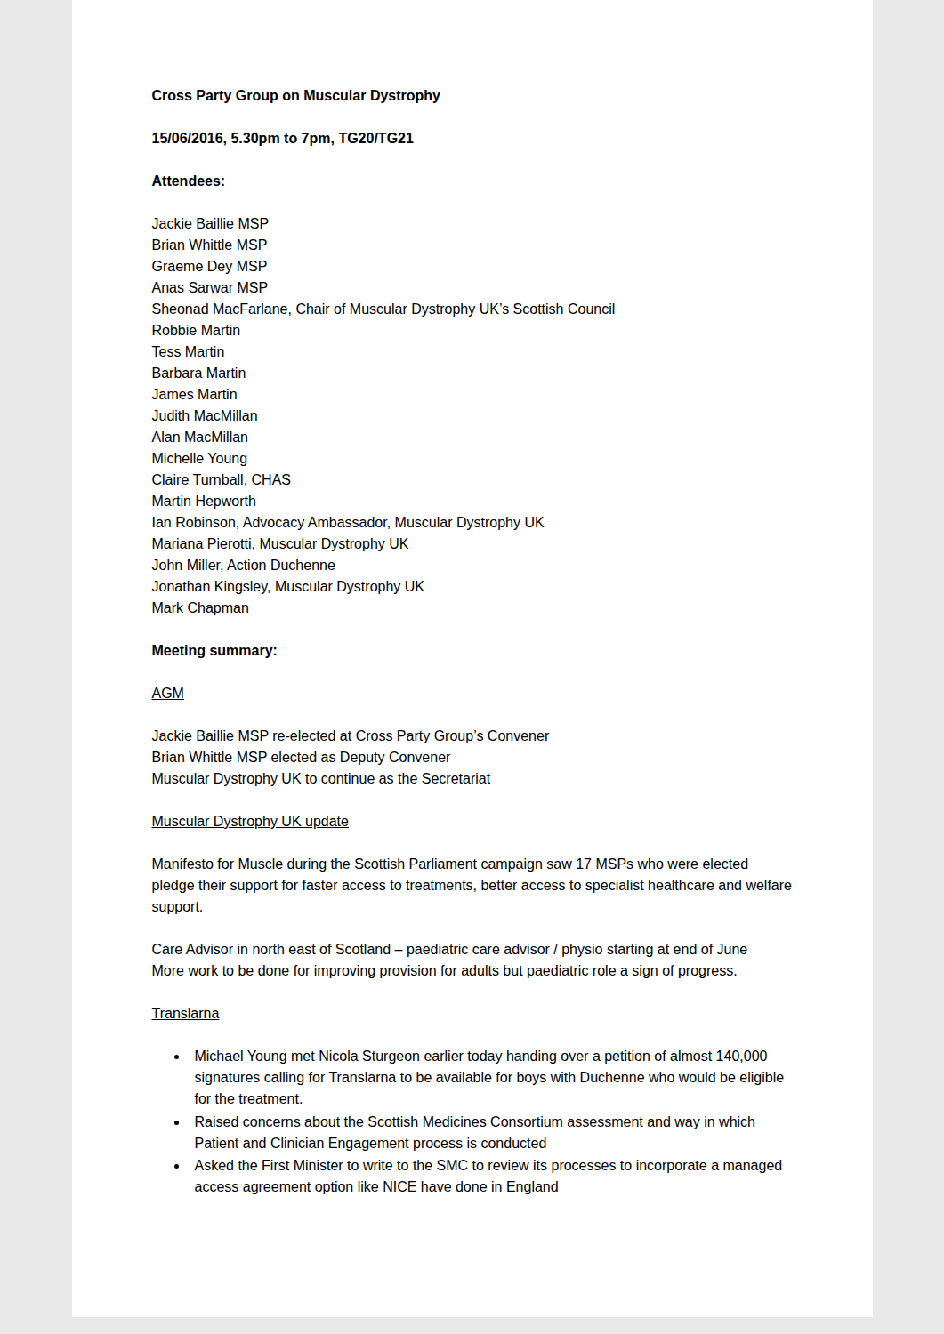Cross Party Group on Muscular Dystrophy
15/06/2016, 5.30pm to 7pm, TG20/TG21
Attendees:
Jackie Baillie MSP
Brian Whittle MSP
Graeme Dey MSP
Anas Sarwar MSP
Sheonad MacFarlane, Chair of Muscular Dystrophy UK’s Scottish Council
Robbie Martin
Tess Martin
Barbara Martin
James Martin
Judith MacMillan
Alan MacMillan
Michelle Young
Claire Turnball, CHAS
Martin Hepworth
Ian Robinson, Advocacy Ambassador, Muscular Dystrophy UK
Mariana Pierotti, Muscular Dystrophy UK
John Miller, Action Duchenne
Jonathan Kingsley, Muscular Dystrophy UK
Mark Chapman
Meeting summary:
AGM
Jackie Baillie MSP re-elected at Cross Party Group’s Convener
Brian Whittle MSP elected as Deputy Convener
Muscular Dystrophy UK to continue as the Secretariat
Muscular Dystrophy UK update
Manifesto for Muscle during the Scottish Parliament campaign saw 17 MSPs who were elected pledge their support for faster access to treatments, better access to specialist healthcare and welfare support.
Care Advisor in north east of Scotland – paediatric care advisor / physio starting at end of June
More work to be done for improving provision for adults but paediatric role a sign of progress.
Translarna
Michael Young met Nicola Sturgeon earlier today handing over a petition of almost 140,000 signatures calling for Translarna to be available for boys with Duchenne who would be eligible for the treatment.
Raised concerns about the Scottish Medicines Consortium assessment and way in which Patient and Clinician Engagement process is conducted
Asked the First Minister to write to the SMC to review its processes to incorporate a managed access agreement option like NICE have done in England